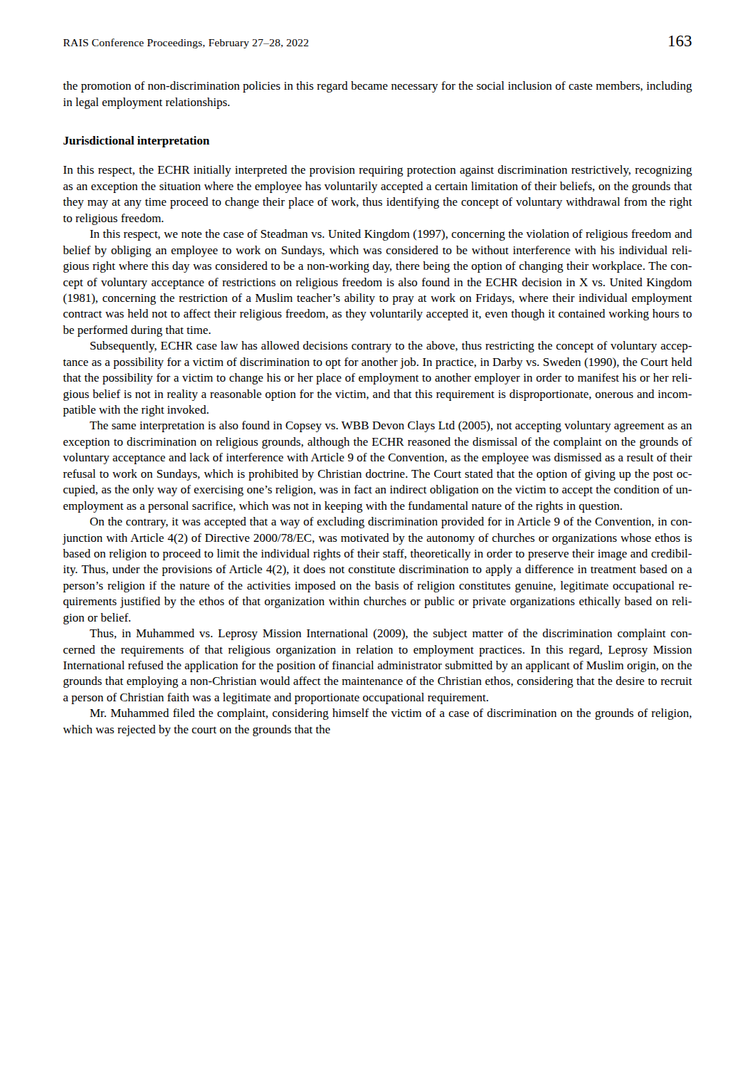RAIS Conference Proceedings, February 27–28, 2022
163
the promotion of non-discrimination policies in this regard became necessary for the social inclusion of caste members, including in legal employment relationships.
Jurisdictional interpretation
In this respect, the ECHR initially interpreted the provision requiring protection against discrimination restrictively, recognizing as an exception the situation where the employee has voluntarily accepted a certain limitation of their beliefs, on the grounds that they may at any time proceed to change their place of work, thus identifying the concept of voluntary withdrawal from the right to religious freedom.
In this respect, we note the case of Steadman vs. United Kingdom (1997), concerning the violation of religious freedom and belief by obliging an employee to work on Sundays, which was considered to be without interference with his individual religious right where this day was considered to be a non-working day, there being the option of changing their workplace. The concept of voluntary acceptance of restrictions on religious freedom is also found in the ECHR decision in X vs. United Kingdom (1981), concerning the restriction of a Muslim teacher’s ability to pray at work on Fridays, where their individual employment contract was held not to affect their religious freedom, as they voluntarily accepted it, even though it contained working hours to be performed during that time.
Subsequently, ECHR case law has allowed decisions contrary to the above, thus restricting the concept of voluntary acceptance as a possibility for a victim of discrimination to opt for another job. In practice, in Darby vs. Sweden (1990), the Court held that the possibility for a victim to change his or her place of employment to another employer in order to manifest his or her religious belief is not in reality a reasonable option for the victim, and that this requirement is disproportionate, onerous and incompatible with the right invoked.
The same interpretation is also found in Copsey vs. WBB Devon Clays Ltd (2005), not accepting voluntary agreement as an exception to discrimination on religious grounds, although the ECHR reasoned the dismissal of the complaint on the grounds of voluntary acceptance and lack of interference with Article 9 of the Convention, as the employee was dismissed as a result of their refusal to work on Sundays, which is prohibited by Christian doctrine. The Court stated that the option of giving up the post occupied, as the only way of exercising one’s religion, was in fact an indirect obligation on the victim to accept the condition of unemployment as a personal sacrifice, which was not in keeping with the fundamental nature of the rights in question.
On the contrary, it was accepted that a way of excluding discrimination provided for in Article 9 of the Convention, in conjunction with Article 4(2) of Directive 2000/78/EC, was motivated by the autonomy of churches or organizations whose ethos is based on religion to proceed to limit the individual rights of their staff, theoretically in order to preserve their image and credibility. Thus, under the provisions of Article 4(2), it does not constitute discrimination to apply a difference in treatment based on a person’s religion if the nature of the activities imposed on the basis of religion constitutes genuine, legitimate occupational requirements justified by the ethos of that organization within churches or public or private organizations ethically based on religion or belief.
Thus, in Muhammed vs. Leprosy Mission International (2009), the subject matter of the discrimination complaint concerned the requirements of that religious organization in relation to employment practices. In this regard, Leprosy Mission International refused the application for the position of financial administrator submitted by an applicant of Muslim origin, on the grounds that employing a non-Christian would affect the maintenance of the Christian ethos, considering that the desire to recruit a person of Christian faith was a legitimate and proportionate occupational requirement.
Mr. Muhammed filed the complaint, considering himself the victim of a case of discrimination on the grounds of religion, which was rejected by the court on the grounds that the